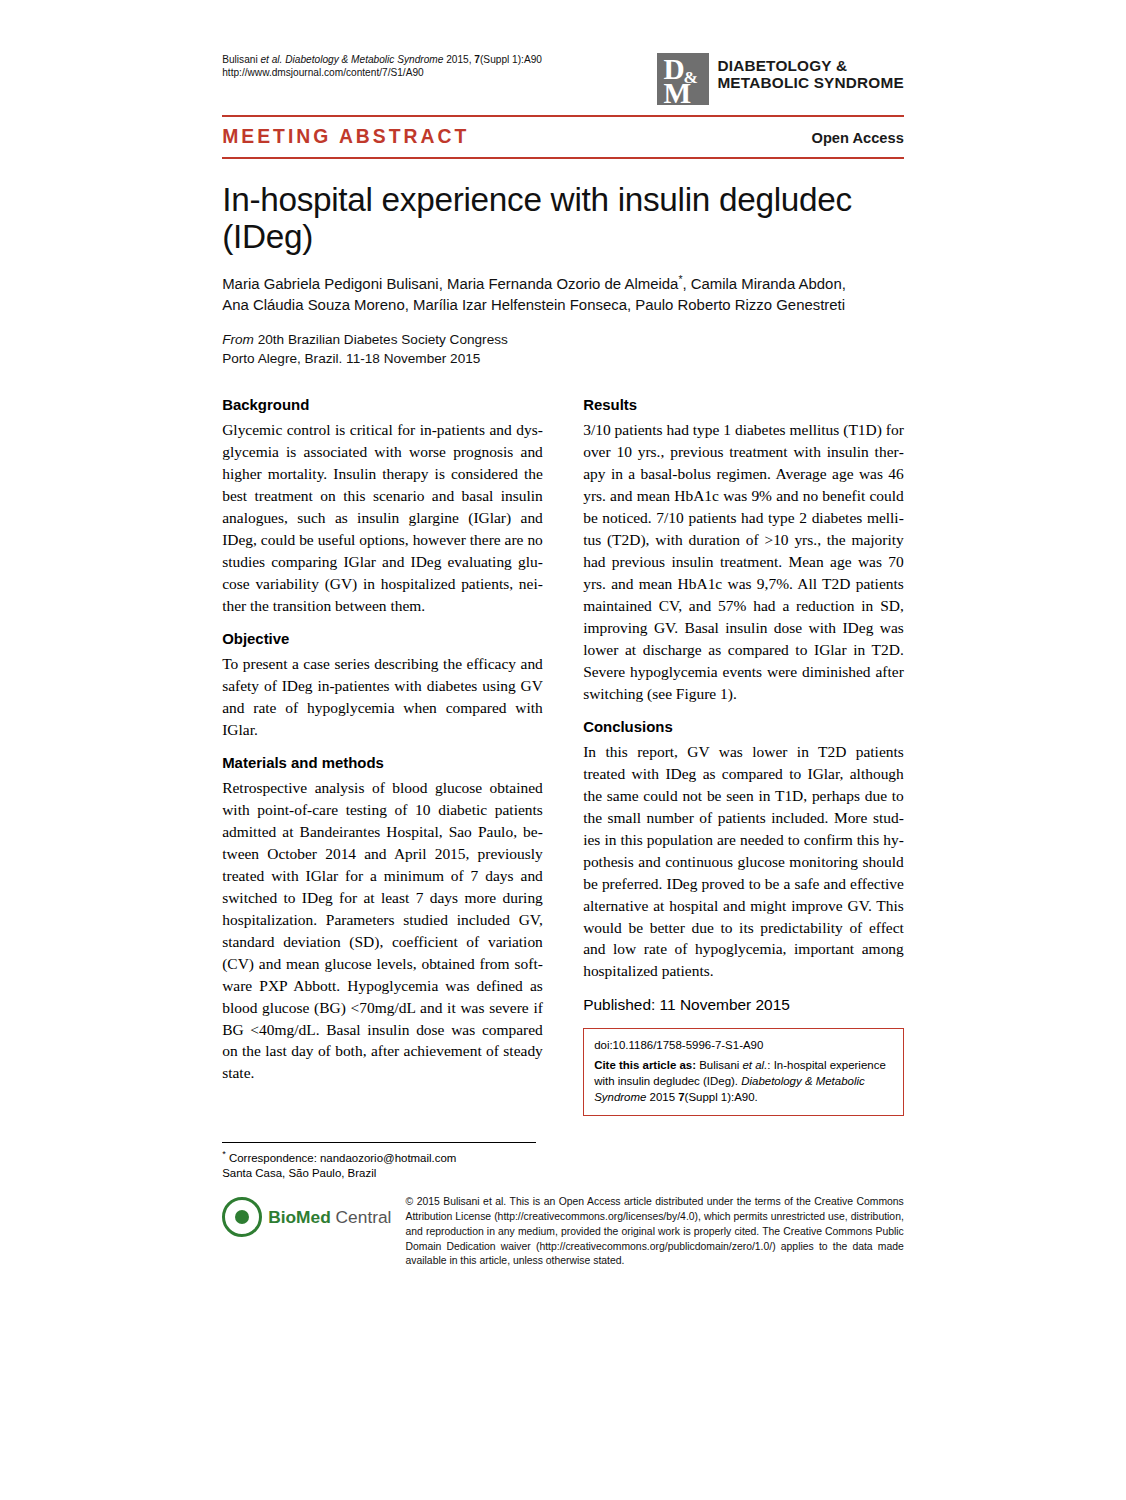Bulisani et al. Diabetology & Metabolic Syndrome 2015, 7(Suppl 1):A90
http://www.dmsjournal.com/content/7/S1/A90
D & M
DIABETOLOGY &
METABOLIC SYNDROME
MEETING ABSTRACT
Open Access
In-hospital experience with insulin degludec (IDeg)
Maria Gabriela Pedigoni Bulisani, Maria Fernanda Ozorio de Almeida*, Camila Miranda Abdon,
Ana Cláudia Souza Moreno, Marília Izar Helfenstein Fonseca, Paulo Roberto Rizzo Genestreti
From 20th Brazilian Diabetes Society Congress
Porto Alegre, Brazil. 11-18 November 2015
Background
Glycemic control is critical for in-patients and dysglycemia is associated with worse prognosis and higher mortality. Insulin therapy is considered the best treatment on this scenario and basal insulin analogues, such as insulin glargine (IGlar) and IDeg, could be useful options, however there are no studies comparing IGlar and IDeg evaluating glucose variability (GV) in hospitalized patients, neither the transition between them.
Objective
To present a case series describing the efficacy and safety of IDeg in-patientes with diabetes using GV and rate of hypoglycemia when compared with IGlar.
Materials and methods
Retrospective analysis of blood glucose obtained with point-of-care testing of 10 diabetic patients admitted at Bandeirantes Hospital, Sao Paulo, between October 2014 and April 2015, previously treated with IGlar for a minimum of 7 days and switched to IDeg for at least 7 days more during hospitalization. Parameters studied included GV, standard deviation (SD), coefficient of variation (CV) and mean glucose levels, obtained from software PXP Abbott. Hypoglycemia was defined as blood glucose (BG) <70mg/dL and it was severe if BG <40mg/dL. Basal insulin dose was compared on the last day of both, after achievement of steady state.
Results
3/10 patients had type 1 diabetes mellitus (T1D) for over 10 yrs., previous treatment with insulin therapy in a basal-bolus regimen. Average age was 46 yrs. and mean HbA1c was 9% and no benefit could be noticed. 7/10 patients had type 2 diabetes mellitus (T2D), with duration of >10 yrs., the majority had previous insulin treatment. Mean age was 70 yrs. and mean HbA1c was 9,7%. All T2D patients maintained CV, and 57% had a reduction in SD, improving GV. Basal insulin dose with IDeg was lower at discharge as compared to IGlar in T2D. Severe hypoglycemia events were diminished after switching (see Figure 1).
Conclusions
In this report, GV was lower in T2D patients treated with IDeg as compared to IGlar, although the same could not be seen in T1D, perhaps due to the small number of patients included. More studies in this population are needed to confirm this hypothesis and continuous glucose monitoring should be preferred. IDeg proved to be a safe and effective alternative at hospital and might improve GV. This would be better due to its predictability of effect and low rate of hypoglycemia, important among hospitalized patients.
Published: 11 November 2015
doi:10.1186/1758-5996-7-S1-A90
Cite this article as: Bulisani et al.: In-hospital experience with insulin degludec (IDeg). Diabetology & Metabolic Syndrome 2015 7(Suppl 1):A90.
* Correspondence: nandaozorio@hotmail.com
Santa Casa, São Paulo, Brazil
Bio Med Central
© 2015 Bulisani et al. This is an Open Access article distributed under the terms of the Creative Commons Attribution License (http://creativecommons.org/licenses/by/4.0), which permits unrestricted use, distribution, and reproduction in any medium, provided the original work is properly cited. The Creative Commons Public Domain Dedication waiver (http://creativecommons.org/publicdomain/zero/1.0/) applies to the data made available in this article, unless otherwise stated.